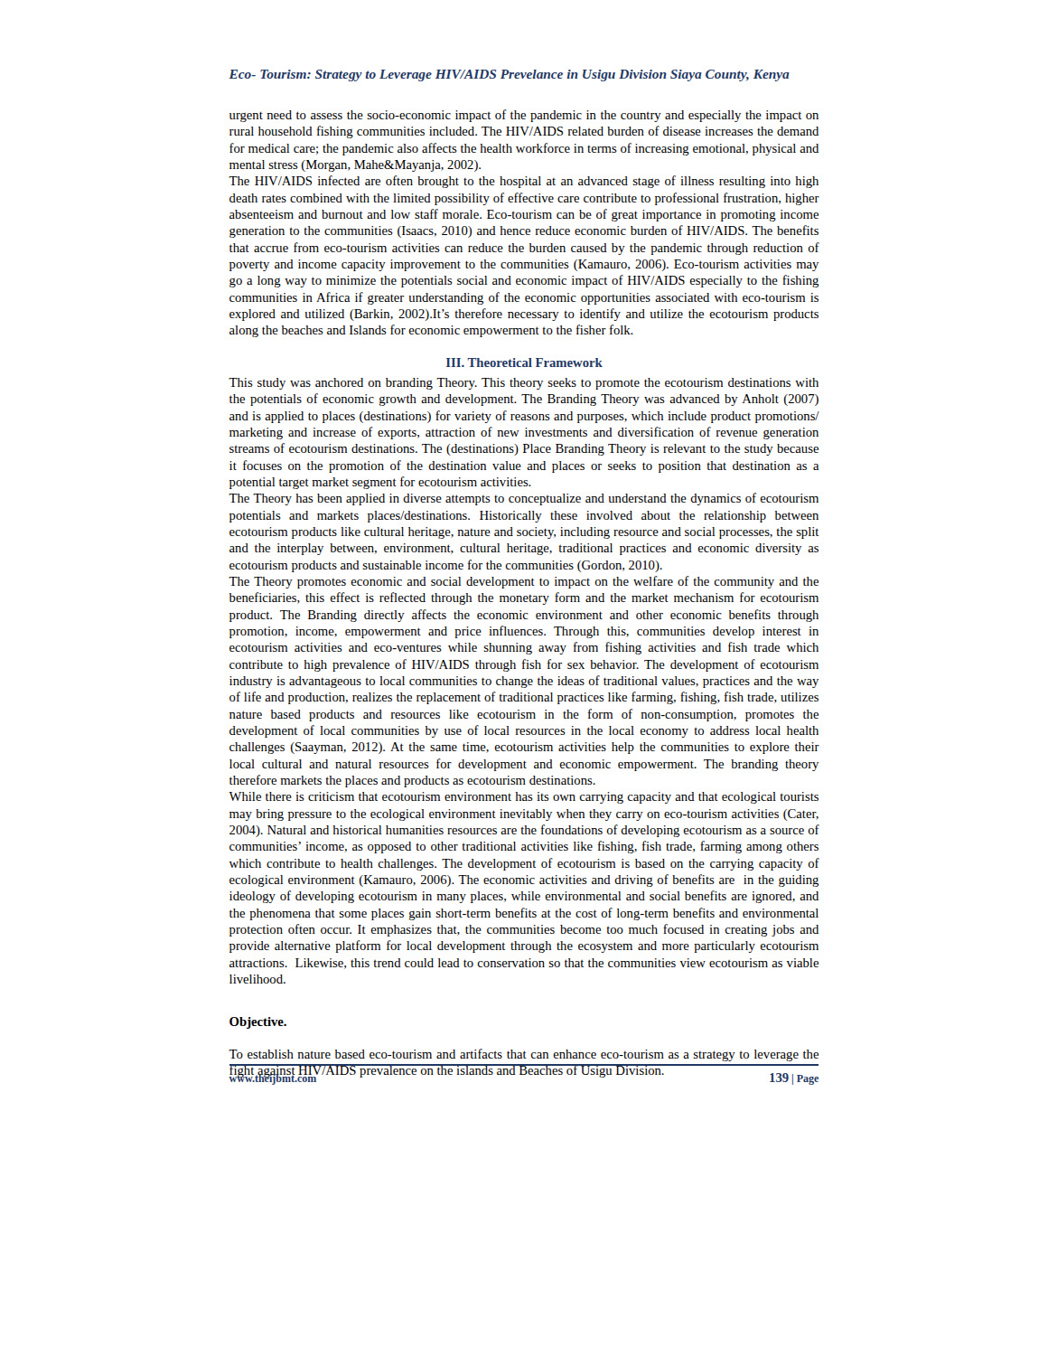Eco- Tourism: Strategy to Leverage HIV/AIDS Prevelance in Usigu Division Siaya County, Kenya
urgent need to assess the socio-economic impact of the pandemic in the country and especially the impact on rural household fishing communities included. The HIV/AIDS related burden of disease increases the demand for medical care; the pandemic also affects the health workforce in terms of increasing emotional, physical and mental stress (Morgan, Mahe&Mayanja, 2002).
The HIV/AIDS infected are often brought to the hospital at an advanced stage of illness resulting into high death rates combined with the limited possibility of effective care contribute to professional frustration, higher absenteeism and burnout and low staff morale. Eco-tourism can be of great importance in promoting income generation to the communities (Isaacs, 2010) and hence reduce economic burden of HIV/AIDS. The benefits that accrue from eco-tourism activities can reduce the burden caused by the pandemic through reduction of poverty and income capacity improvement to the communities (Kamauro, 2006). Eco-tourism activities may go a long way to minimize the potentials social and economic impact of HIV/AIDS especially to the fishing communities in Africa if greater understanding of the economic opportunities associated with eco-tourism is explored and utilized (Barkin, 2002).It’s therefore necessary to identify and utilize the ecotourism products along the beaches and Islands for economic empowerment to the fisher folk.
III. Theoretical Framework
This study was anchored on branding Theory. This theory seeks to promote the ecotourism destinations with the potentials of economic growth and development. The Branding Theory was advanced by Anholt (2007) and is applied to places (destinations) for variety of reasons and purposes, which include product promotions/ marketing and increase of exports, attraction of new investments and diversification of revenue generation streams of ecotourism destinations. The (destinations) Place Branding Theory is relevant to the study because it focuses on the promotion of the destination value and places or seeks to position that destination as a potential target market segment for ecotourism activities.
The Theory has been applied in diverse attempts to conceptualize and understand the dynamics of ecotourism potentials and markets places/destinations. Historically these involved about the relationship between ecotourism products like cultural heritage, nature and society, including resource and social processes, the split and the interplay between, environment, cultural heritage, traditional practices and economic diversity as ecotourism products and sustainable income for the communities (Gordon, 2010).
The Theory promotes economic and social development to impact on the welfare of the community and the beneficiaries, this effect is reflected through the monetary form and the market mechanism for ecotourism product. The Branding directly affects the economic environment and other economic benefits through promotion, income, empowerment and price influences. Through this, communities develop interest in ecotourism activities and eco-ventures while shunning away from fishing activities and fish trade which contribute to high prevalence of HIV/AIDS through fish for sex behavior. The development of ecotourism industry is advantageous to local communities to change the ideas of traditional values, practices and the way of life and production, realizes the replacement of traditional practices like farming, fishing, fish trade, utilizes nature based products and resources like ecotourism in the form of non-consumption, promotes the development of local communities by use of local resources in the local economy to address local health challenges (Saayman, 2012). At the same time, ecotourism activities help the communities to explore their local cultural and natural resources for development and economic empowerment. The branding theory therefore markets the places and products as ecotourism destinations.
While there is criticism that ecotourism environment has its own carrying capacity and that ecological tourists may bring pressure to the ecological environment inevitably when they carry on eco-tourism activities (Cater, 2004). Natural and historical humanities resources are the foundations of developing ecotourism as a source of communities’ income, as opposed to other traditional activities like fishing, fish trade, farming among others which contribute to health challenges. The development of ecotourism is based on the carrying capacity of ecological environment (Kamauro, 2006). The economic activities and driving of benefits are in the guiding ideology of developing ecotourism in many places, while environmental and social benefits are ignored, and the phenomena that some places gain short-term benefits at the cost of long-term benefits and environmental protection often occur. It emphasizes that, the communities become too much focused in creating jobs and provide alternative platform for local development through the ecosystem and more particularly ecotourism attractions. Likewise, this trend could lead to conservation so that the communities view ecotourism as viable livelihood.
Objective.
To establish nature based eco-tourism and artifacts that can enhance eco-tourism as a strategy to leverage the fight against HIV/AIDS prevalence on the islands and Beaches of Usigu Division.
www.theijbmt.com 139 | Page